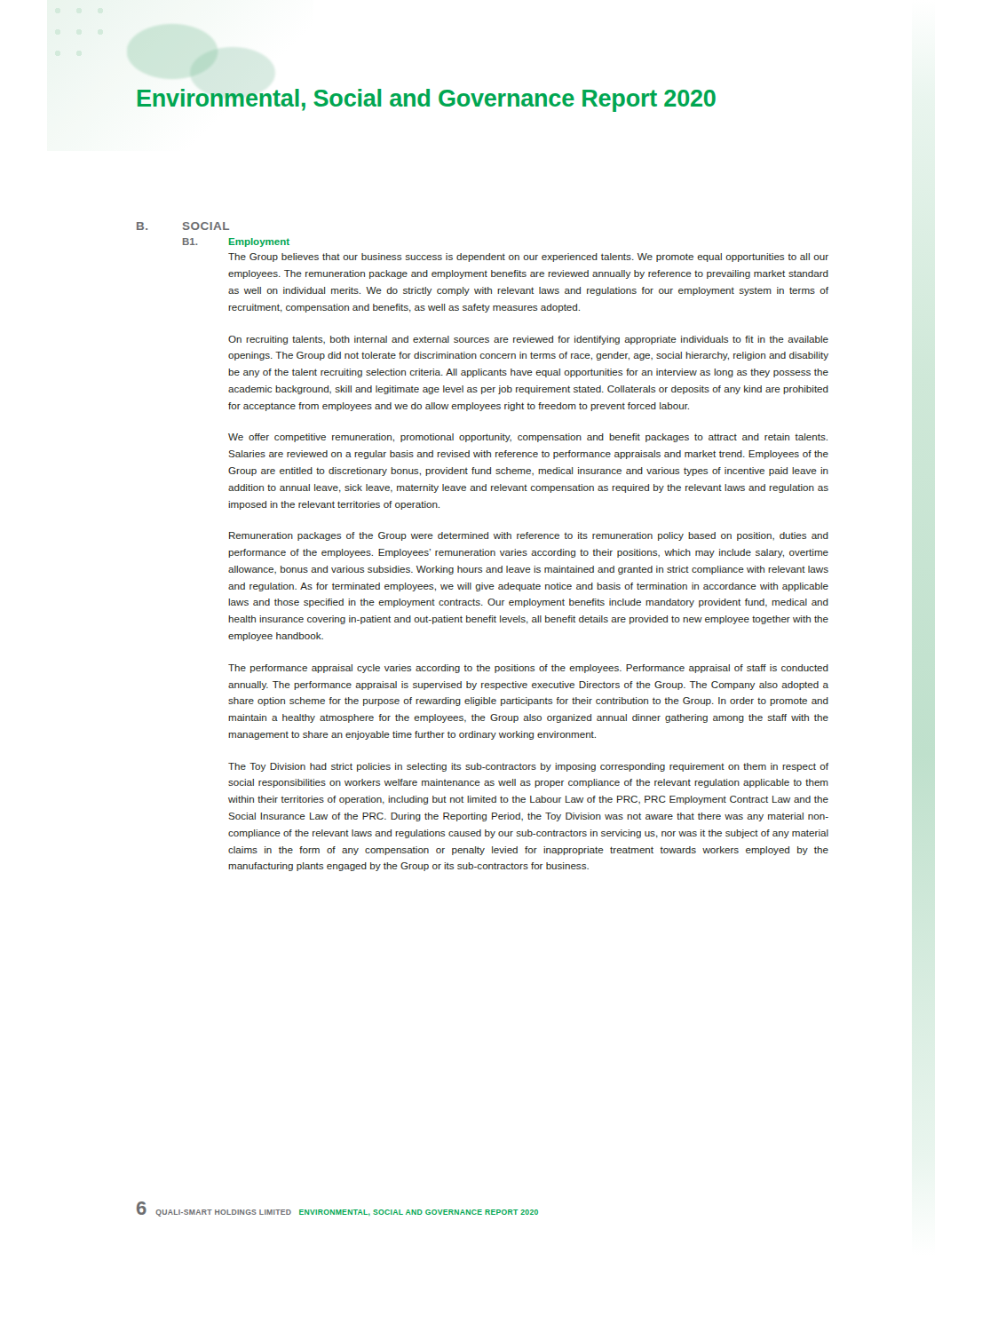Environmental, Social and Governance Report 2020
B. SOCIAL
B1. Employment
The Group believes that our business success is dependent on our experienced talents. We promote equal opportunities to all our employees. The remuneration package and employment benefits are reviewed annually by reference to prevailing market standard as well on individual merits. We do strictly comply with relevant laws and regulations for our employment system in terms of recruitment, compensation and benefits, as well as safety measures adopted.
On recruiting talents, both internal and external sources are reviewed for identifying appropriate individuals to fit in the available openings. The Group did not tolerate for discrimination concern in terms of race, gender, age, social hierarchy, religion and disability be any of the talent recruiting selection criteria. All applicants have equal opportunities for an interview as long as they possess the academic background, skill and legitimate age level as per job requirement stated. Collaterals or deposits of any kind are prohibited for acceptance from employees and we do allow employees right to freedom to prevent forced labour.
We offer competitive remuneration, promotional opportunity, compensation and benefit packages to attract and retain talents. Salaries are reviewed on a regular basis and revised with reference to performance appraisals and market trend. Employees of the Group are entitled to discretionary bonus, provident fund scheme, medical insurance and various types of incentive paid leave in addition to annual leave, sick leave, maternity leave and relevant compensation as required by the relevant laws and regulation as imposed in the relevant territories of operation.
Remuneration packages of the Group were determined with reference to its remuneration policy based on position, duties and performance of the employees. Employees’ remuneration varies according to their positions, which may include salary, overtime allowance, bonus and various subsidies. Working hours and leave is maintained and granted in strict compliance with relevant laws and regulation. As for terminated employees, we will give adequate notice and basis of termination in accordance with applicable laws and those specified in the employment contracts. Our employment benefits include mandatory provident fund, medical and health insurance covering in-patient and out-patient benefit levels, all benefit details are provided to new employee together with the employee handbook.
The performance appraisal cycle varies according to the positions of the employees. Performance appraisal of staff is conducted annually. The performance appraisal is supervised by respective executive Directors of the Group. The Company also adopted a share option scheme for the purpose of rewarding eligible participants for their contribution to the Group. In order to promote and maintain a healthy atmosphere for the employees, the Group also organized annual dinner gathering among the staff with the management to share an enjoyable time further to ordinary working environment.
The Toy Division had strict policies in selecting its sub-contractors by imposing corresponding requirement on them in respect of social responsibilities on workers welfare maintenance as well as proper compliance of the relevant regulation applicable to them within their territories of operation, including but not limited to the Labour Law of the PRC, PRC Employment Contract Law and the Social Insurance Law of the PRC. During the Reporting Period, the Toy Division was not aware that there was any material non-compliance of the relevant laws and regulations caused by our sub-contractors in servicing us, nor was it the subject of any material claims in the form of any compensation or penalty levied for inappropriate treatment towards workers employed by the manufacturing plants engaged by the Group or its sub-contractors for business.
6 QUALI-SMART HOLDINGS LIMITED ENVIRONMENTAL, SOCIAL AND GOVERNANCE REPORT 2020